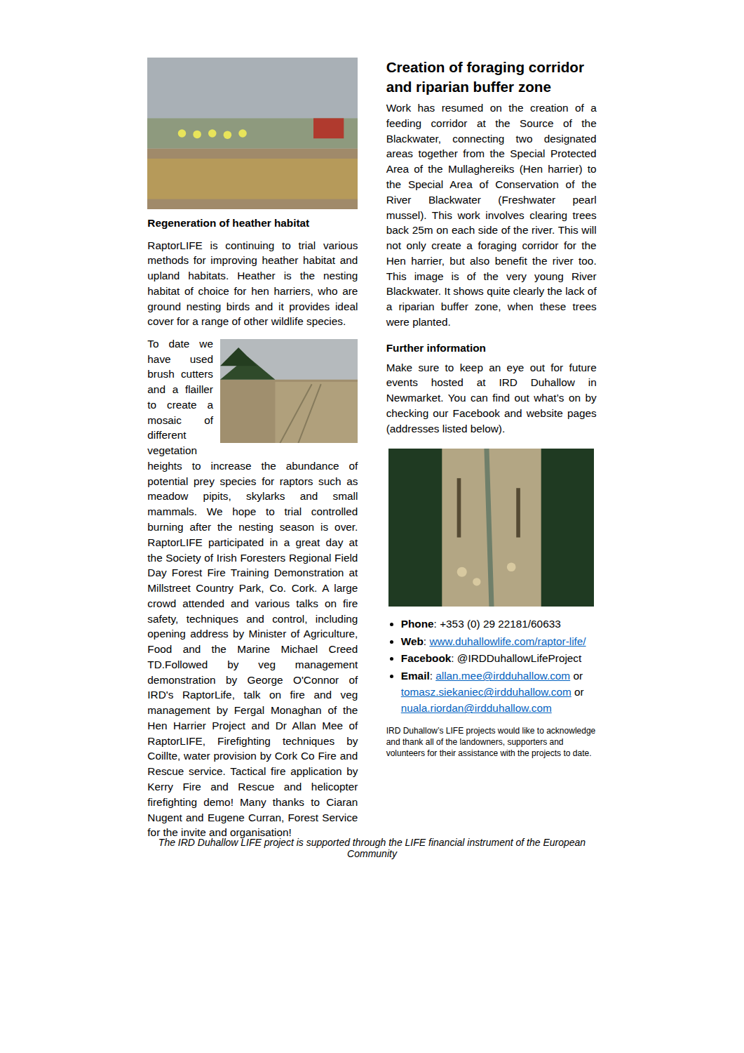Regeneration of heather habitat
RaptorLIFE is continuing to trial various methods for improving heather habitat and upland habitats. Heather is the nesting habitat of choice for hen harriers, who are ground nesting birds and it provides ideal cover for a range of other wildlife species.
To date we have used brush cutters and a flailler to create a mosaic of different vegetation heights to increase the abundance of potential prey species for raptors such as meadow pipits, skylarks and small mammals. We hope to trial controlled burning after the nesting season is over. RaptorLIFE participated in a great day at the Society of Irish Foresters Regional Field Day Forest Fire Training Demonstration at Millstreet Country Park, Co. Cork. A large crowd attended and various talks on fire safety, techniques and control, including opening address by Minister of Agriculture, Food and the Marine Michael Creed TD.Followed by veg management demonstration by George O'Connor of IRD's RaptorLife, talk on fire and veg management by Fergal Monaghan of the Hen Harrier Project and Dr Allan Mee of RaptorLIFE, Firefighting techniques by Coillte, water provision by Cork Co Fire and Rescue service. Tactical fire application by Kerry Fire and Rescue and helicopter firefighting demo! Many thanks to Ciaran Nugent and Eugene Curran, Forest Service for the invite and organisation!
Creation of foraging corridor and riparian buffer zone
Work has resumed on the creation of a feeding corridor at the Source of the Blackwater, connecting two designated areas together from the Special Protected Area of the Mullaghereiks (Hen harrier) to the Special Area of Conservation of the River Blackwater (Freshwater pearl mussel). This work involves clearing trees back 25m on each side of the river. This will not only create a foraging corridor for the Hen harrier, but also benefit the river too. This image is of the very young River Blackwater. It shows quite clearly the lack of a riparian buffer zone, when these trees were planted.
Further information
Make sure to keep an eye out for future events hosted at IRD Duhallow in Newmarket. You can find out what’s on by checking our Facebook and website pages (addresses listed below).
Phone: +353 (0) 29 22181/60633
Web: www.duhallowlife.com/raptor-life/
Facebook: @IRDDuhallowLifeProject
Email: allan.mee@irdduhallow.com or tomasz.siekaniec@irdduhallow.com or nuala.riordan@irdduhallow.com
IRD Duhallow’s LIFE projects would like to acknowledge and thank all of the landowners, supporters and volunteers for their assistance with the projects to date.
The IRD Duhallow LIFE project is supported through the LIFE financial instrument of the European Community